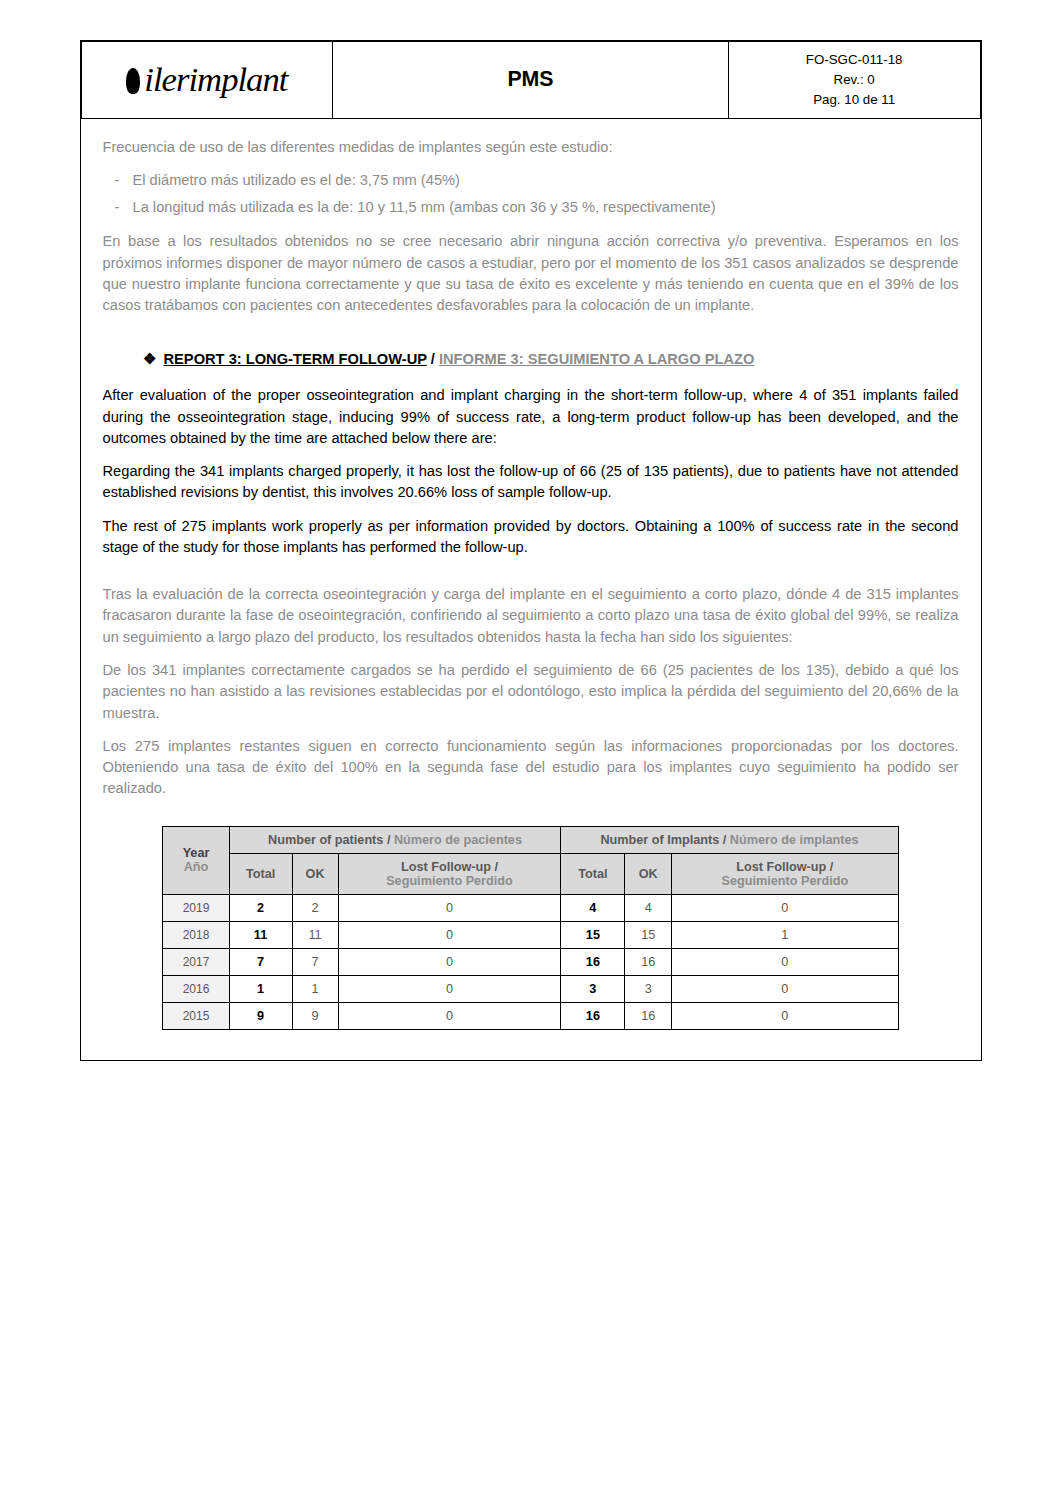| ilerimplant | PMS | FO-SGC-011-18 Rev.: 0 Pag. 10 de 11 |
Frecuencia de uso de las diferentes medidas de implantes según este estudio:
El diámetro más utilizado es el de: 3,75 mm (45%)
La longitud más utilizada es la de: 10 y 11,5 mm (ambas con 36 y 35 %, respectivamente)
En base a los resultados obtenidos no se cree necesario abrir ninguna acción correctiva y/o preventiva. Esperamos en los próximos informes disponer de mayor número de casos a estudiar, pero por el momento de los 351 casos analizados se desprende que nuestro implante funciona correctamente y que su tasa de éxito es excelente y más teniendo en cuenta que en el 39% de los casos tratábamos con pacientes con antecedentes desfavorables para la colocación de un implante.
❖REPORT 3: LONG-TERM FOLLOW-UP / INFORME 3: SEGUIMIENTO A LARGO PLAZO
After evaluation of the proper osseointegration and implant charging in the short-term follow-up, where 4 of 351 implants failed during the osseointegration stage, inducing 99% of success rate, a long-term product follow-up has been developed, and the outcomes obtained by the time are attached below there are:
Regarding the 341 implants charged properly, it has lost the follow-up of 66 (25 of 135 patients), due to patients have not attended established revisions by dentist, this involves 20.66% loss of sample follow-up.
The rest of 275 implants work properly as per information provided by doctors. Obtaining a 100% of success rate in the second stage of the study for those implants has performed the follow-up.
Tras la evaluación de la correcta oseointegración y carga del implante en el seguimiento a corto plazo, dónde 4 de 315 implantes fracasaron durante la fase de oseointegración, confiriendo al seguimiento a corto plazo una tasa de éxito global del 99%, se realiza un seguimiento a largo plazo del producto, los resultados obtenidos hasta la fecha han sido los siguientes:
De los 341 implantes correctamente cargados se ha perdido el seguimiento de 66 (25 pacientes de los 135), debido a qué los pacientes no han asistido a las revisiones establecidas por el odontólogo, esto implica la pérdida del seguimiento del 20,66% de la muestra.
Los 275 implantes restantes siguen en correcto funcionamiento según las informaciones proporcionadas por los doctores. Obteniendo una tasa de éxito del 100% en la segunda fase del estudio para los implantes cuyo seguimiento ha podido ser realizado.
| Year Año | Number of patients / Número de pacientes | Number of Implants / Número de implantes |
| --- | --- | --- |
| Total | OK | Lost Follow-up / Seguimiento Perdido | Total | OK | Lost Follow-up / Seguimiento Perdido |
| 2019 | 2 | 2 | 0 | 4 | 4 | 0 |
| 2018 | 11 | 11 | 0 | 15 | 15 | 1 |
| 2017 | 7 | 7 | 0 | 16 | 16 | 0 |
| 2016 | 1 | 1 | 0 | 3 | 3 | 0 |
| 2015 | 9 | 9 | 0 | 16 | 16 | 0 |